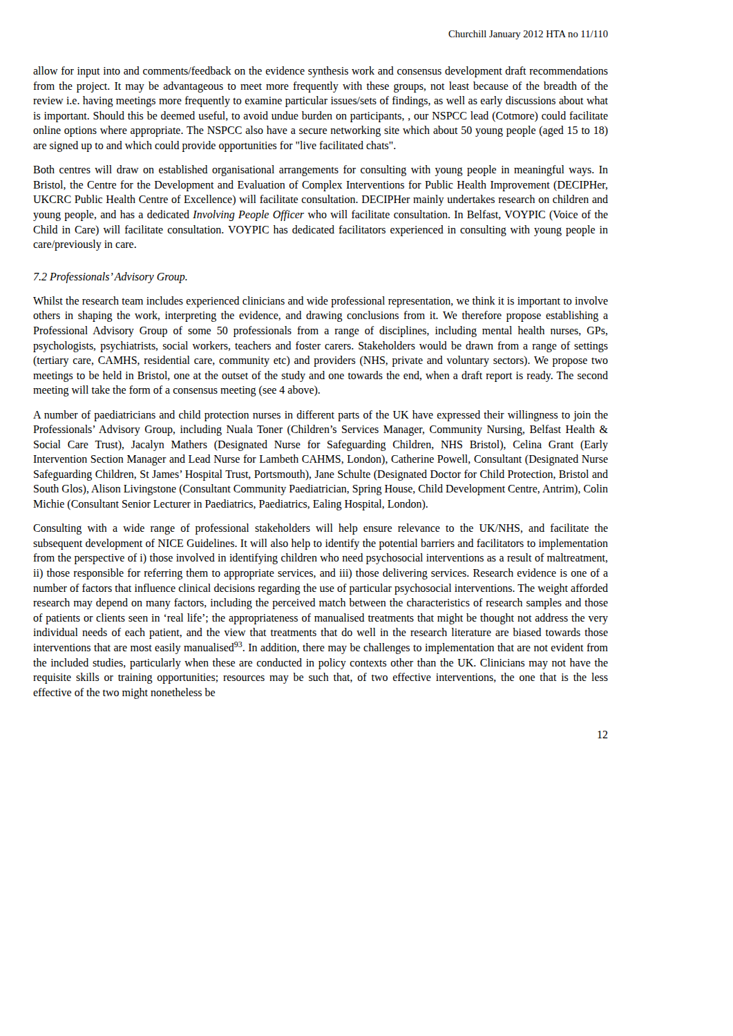Churchill January 2012 HTA no 11/110
allow for input into and comments/feedback on the evidence synthesis work and consensus development draft recommendations from the project. It may be advantageous to meet more frequently with these groups, not least because of the breadth of the review i.e. having meetings more frequently to examine particular issues/sets of findings, as well as early discussions about what is important. Should this be deemed useful, to avoid undue burden on participants, , our NSPCC lead (Cotmore) could facilitate online options where appropriate. The NSPCC also have a secure networking site which about 50 young people (aged 15 to 18) are signed up to and which could provide opportunities for "live facilitated chats".
Both centres will draw on established organisational arrangements for consulting with young people in meaningful ways. In Bristol, the Centre for the Development and Evaluation of Complex Interventions for Public Health Improvement (DECIPHer, UKCRC Public Health Centre of Excellence) will facilitate consultation. DECIPHer mainly undertakes research on children and young people, and has a dedicated Involving People Officer who will facilitate consultation. In Belfast, VOYPIC (Voice of the Child in Care) will facilitate consultation. VOYPIC has dedicated facilitators experienced in consulting with young people in care/previously in care.
7.2 Professionals’ Advisory Group.
Whilst the research team includes experienced clinicians and wide professional representation, we think it is important to involve others in shaping the work, interpreting the evidence, and drawing conclusions from it. We therefore propose establishing a Professional Advisory Group of some 50 professionals from a range of disciplines, including mental health nurses, GPs, psychologists, psychiatrists, social workers, teachers and foster carers. Stakeholders would be drawn from a range of settings (tertiary care, CAMHS, residential care, community etc) and providers (NHS, private and voluntary sectors). We propose two meetings to be held in Bristol, one at the outset of the study and one towards the end, when a draft report is ready. The second meeting will take the form of a consensus meeting (see 4 above).
A number of paediatricians and child protection nurses in different parts of the UK have expressed their willingness to join the Professionals’ Advisory Group, including Nuala Toner (Children’s Services Manager, Community Nursing, Belfast Health & Social Care Trust), Jacalyn Mathers (Designated Nurse for Safeguarding Children, NHS Bristol), Celina Grant (Early Intervention Section Manager and Lead Nurse for Lambeth CAHMS, London), Catherine Powell, Consultant (Designated Nurse Safeguarding Children, St James’ Hospital Trust, Portsmouth), Jane Schulte (Designated Doctor for Child Protection, Bristol and South Glos), Alison Livingstone (Consultant Community Paediatrician, Spring House, Child Development Centre, Antrim), Colin Michie (Consultant Senior Lecturer in Paediatrics, Paediatrics, Ealing Hospital, London).
Consulting with a wide range of professional stakeholders will help ensure relevance to the UK/NHS, and facilitate the subsequent development of NICE Guidelines. It will also help to identify the potential barriers and facilitators to implementation from the perspective of i) those involved in identifying children who need psychosocial interventions as a result of maltreatment, ii) those responsible for referring them to appropriate services, and iii) those delivering services. Research evidence is one of a number of factors that influence clinical decisions regarding the use of particular psychosocial interventions. The weight afforded research may depend on many factors, including the perceived match between the characteristics of research samples and those of patients or clients seen in ‘real life’; the appropriateness of manualised treatments that might be thought not address the very individual needs of each patient, and the view that treatments that do well in the research literature are biased towards those interventions that are most easily manualised93. In addition, there may be challenges to implementation that are not evident from the included studies, particularly when these are conducted in policy contexts other than the UK. Clinicians may not have the requisite skills or training opportunities; resources may be such that, of two effective interventions, the one that is the less effective of the two might nonetheless be
12